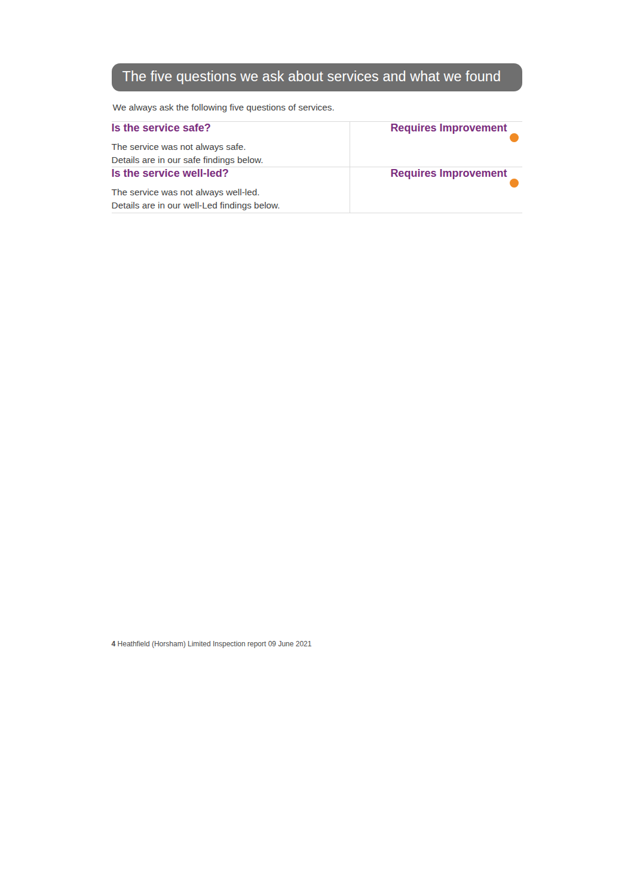The five questions we ask about services and what we found
We always ask the following five questions of services.
| Is the service safe? The service was not always safe. Details are in our safe findings below. | Requires Improvement |
| Is the service well-led? The service was not always well-led. Details are in our well-Led findings below. | Requires Improvement |
4 Heathfield (Horsham) Limited Inspection report 09 June 2021